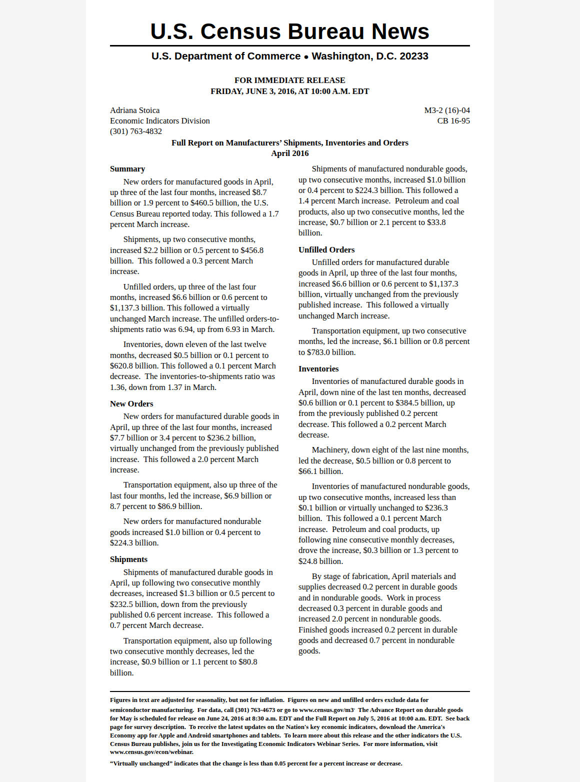U.S. Census Bureau News
U.S. Department of Commerce ● Washington, D.C. 20233
FOR IMMEDIATE RELEASE
FRIDAY, JUNE 3, 2016, AT 10:00 A.M. EDT
| Adriana Stoica Economic Indicators Division (301) 763-4832 | M3-2 (16)-04 CB 16-95 |
Full Report on Manufacturers’ Shipments, Inventories and Orders
April 2016
Summary
New orders for manufactured goods in April, up three of the last four months, increased $8.7 billion or 1.9 percent to $460.5 billion, the U.S. Census Bureau reported today. This followed a 1.7 percent March increase.
Shipments, up two consecutive months, increased $2.2 billion or 0.5 percent to $456.8 billion. This followed a 0.3 percent March increase.
Unfilled orders, up three of the last four months, increased $6.6 billion or 0.6 percent to $1,137.3 billion. This followed a virtually unchanged March increase. The unfilled orders-to-shipments ratio was 6.94, up from 6.93 in March.
Inventories, down eleven of the last twelve months, decreased $0.5 billion or 0.1 percent to $620.8 billion. This followed a 0.1 percent March decrease. The inventories-to-shipments ratio was 1.36, down from 1.37 in March.
New Orders
New orders for manufactured durable goods in April, up three of the last four months, increased $7.7 billion or 3.4 percent to $236.2 billion, virtually unchanged from the previously published increase. This followed a 2.0 percent March increase.
Transportation equipment, also up three of the last four months, led the increase, $6.9 billion or 8.7 percent to $86.9 billion.
New orders for manufactured nondurable goods increased $1.0 billion or 0.4 percent to $224.3 billion.
Shipments
Shipments of manufactured durable goods in April, up following two consecutive monthly decreases, increased $1.3 billion or 0.5 percent to $232.5 billion, down from the previously published 0.6 percent increase. This followed a 0.7 percent March decrease.
Transportation equipment, also up following two consecutive monthly decreases, led the increase, $0.9 billion or 1.1 percent to $80.8 billion.
Shipments of manufactured nondurable goods, up two consecutive months, increased $1.0 billion or 0.4 percent to $224.3 billion. This followed a 1.4 percent March increase. Petroleum and coal products, also up two consecutive months, led the increase, $0.7 billion or 2.1 percent to $33.8 billion.
Unfilled Orders
Unfilled orders for manufactured durable goods in April, up three of the last four months, increased $6.6 billion or 0.6 percent to $1,137.3 billion, virtually unchanged from the previously published increase. This followed a virtually unchanged March increase.
Transportation equipment, up two consecutive months, led the increase, $6.1 billion or 0.8 percent to $783.0 billion.
Inventories
Inventories of manufactured durable goods in April, down nine of the last ten months, decreased $0.6 billion or 0.1 percent to $384.5 billion, up from the previously published 0.2 percent decrease. This followed a 0.2 percent March decrease.
Machinery, down eight of the last nine months, led the decrease, $0.5 billion or 0.8 percent to $66.1 billion.
Inventories of manufactured nondurable goods, up two consecutive months, increased less than $0.1 billion or virtually unchanged to $236.3 billion. This followed a 0.1 percent March increase. Petroleum and coal products, up following nine consecutive monthly decreases, drove the increase, $0.3 billion or 1.3 percent to $24.8 billion.
By stage of fabrication, April materials and supplies decreased 0.2 percent in durable goods and in nondurable goods. Work in process decreased 0.3 percent in durable goods and increased 2.0 percent in nondurable goods. Finished goods increased 0.2 percent in durable goods and decreased 0.7 percent in nondurable goods.
Figures in text are adjusted for seasonality, but not for inflation. Figures on new and unfilled orders exclude data for semiconductor manufacturing. For data, call (301) 763-4673 or go to www.census.gov/m3. The Advance Report on durable goods for May is scheduled for release on June 24, 2016 at 8:30 a.m. EDT and the Full Report on July 5, 2016 at 10:00 a.m. EDT. See back page for survey description. To receive the latest updates on the Nation's key economic indicators, download the America's Economy app for Apple and Android smartphones and tablets. To learn more about this release and the other indicators the U.S. Census Bureau publishes, join us for the Investigating Economic Indicators Webinar Series. For more information, visit www.census.gov/econ/webinar.
“Virtually unchanged” indicates that the change is less than 0.05 percent for a percent increase or decrease.